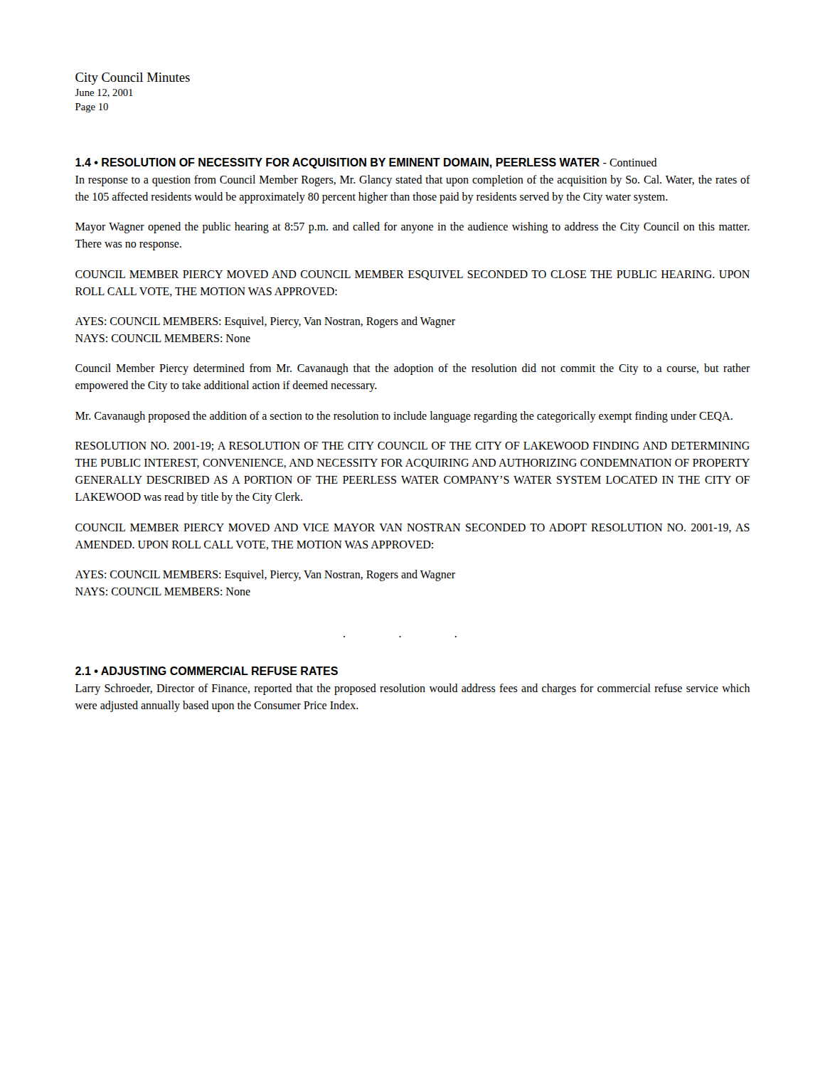City Council Minutes
June 12, 2001
Page 10
1.4 • RESOLUTION OF NECESSITY FOR ACQUISITION BY EMINENT DOMAIN, PEERLESS WATER - Continued
In response to a question from Council Member Rogers, Mr. Glancy stated that upon completion of the acquisition by So. Cal. Water, the rates of the 105 affected residents would be approximately 80 percent higher than those paid by residents served by the City water system.
Mayor Wagner opened the public hearing at 8:57 p.m. and called for anyone in the audience wishing to address the City Council on this matter. There was no response.
COUNCIL MEMBER PIERCY MOVED AND COUNCIL MEMBER ESQUIVEL SECONDED TO CLOSE THE PUBLIC HEARING. UPON ROLL CALL VOTE, THE MOTION WAS APPROVED:
AYES: COUNCIL MEMBERS: Esquivel, Piercy, Van Nostran, Rogers and Wagner
NAYS: COUNCIL MEMBERS: None
Council Member Piercy determined from Mr. Cavanaugh that the adoption of the resolution did not commit the City to a course, but rather empowered the City to take additional action if deemed necessary.
Mr. Cavanaugh proposed the addition of a section to the resolution to include language regarding the categorically exempt finding under CEQA.
RESOLUTION NO. 2001-19; A RESOLUTION OF THE CITY COUNCIL OF THE CITY OF LAKEWOOD FINDING AND DETERMINING THE PUBLIC INTEREST, CONVENIENCE, AND NECESSITY FOR ACQUIRING AND AUTHORIZING CONDEMNATION OF PROPERTY GENERALLY DESCRIBED AS A PORTION OF THE PEERLESS WATER COMPANY’S WATER SYSTEM LOCATED IN THE CITY OF LAKEWOOD was read by title by the City Clerk.
COUNCIL MEMBER PIERCY MOVED AND VICE MAYOR VAN NOSTRAN SECONDED TO ADOPT RESOLUTION NO. 2001-19, AS AMENDED. UPON ROLL CALL VOTE, THE MOTION WAS APPROVED:
AYES: COUNCIL MEMBERS: Esquivel, Piercy, Van Nostran, Rogers and Wagner
NAYS: COUNCIL MEMBERS: None
. . .
2.1 • ADJUSTING COMMERCIAL REFUSE RATES
Larry Schroeder, Director of Finance, reported that the proposed resolution would address fees and charges for commercial refuse service which were adjusted annually based upon the Consumer Price Index.